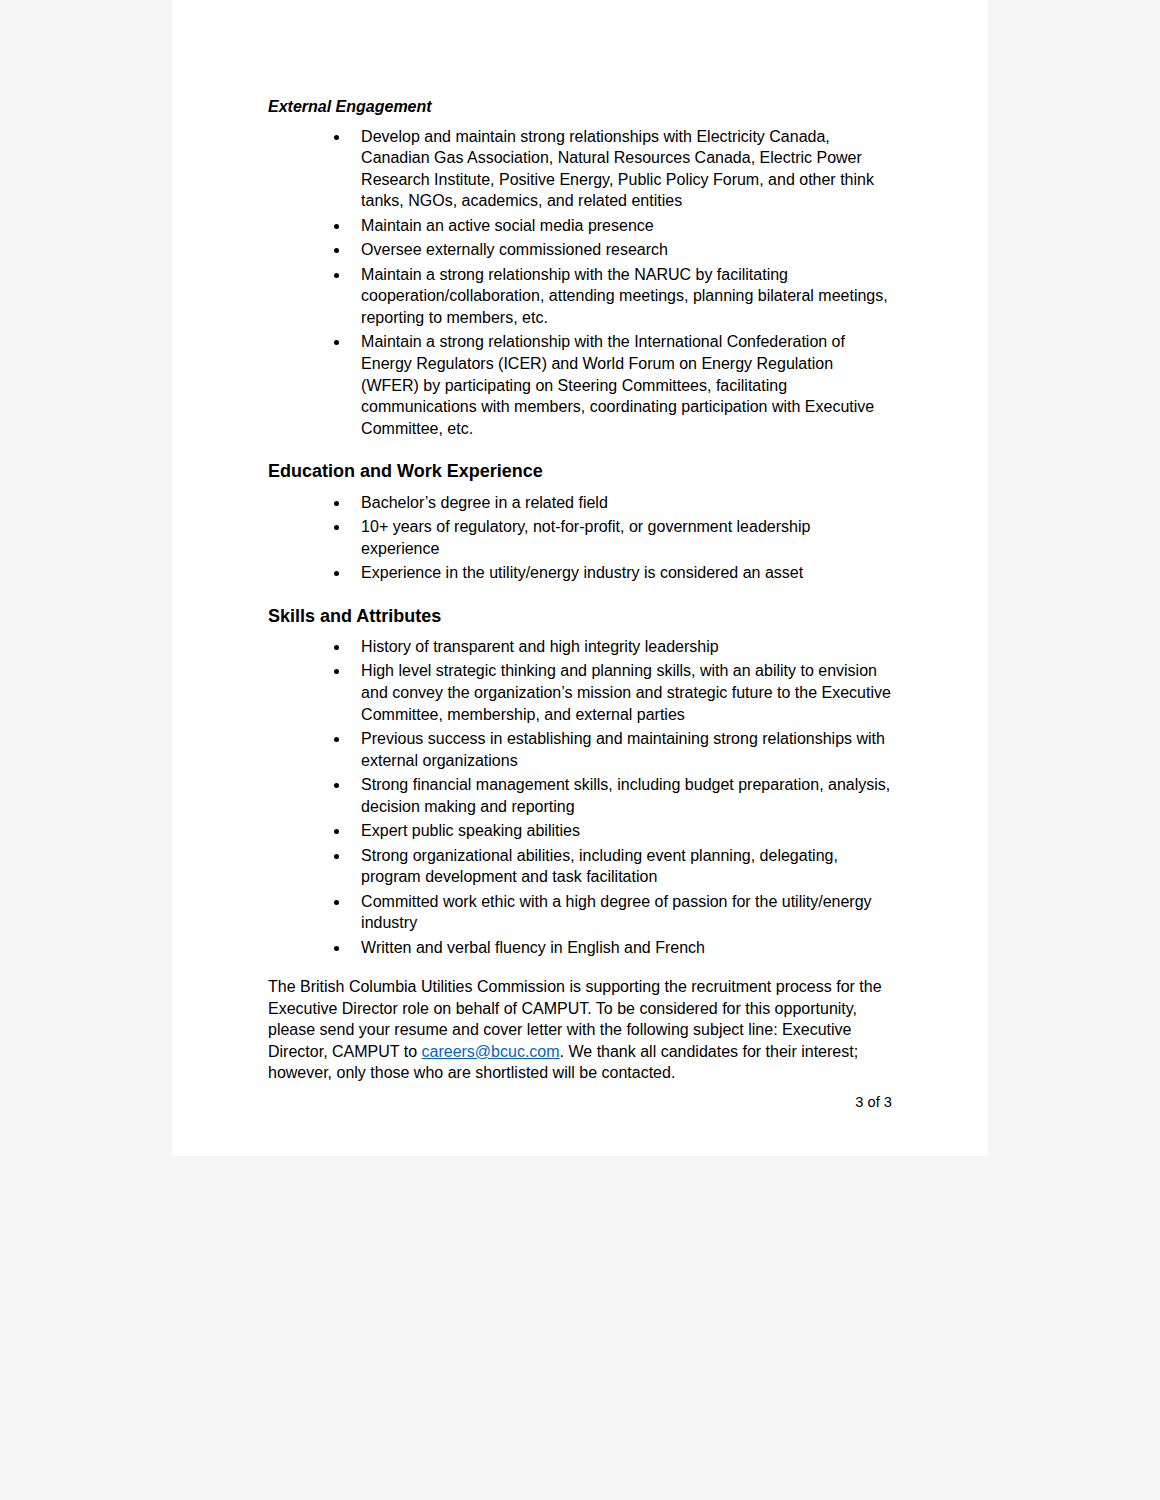External Engagement
Develop and maintain strong relationships with Electricity Canada, Canadian Gas Association, Natural Resources Canada, Electric Power Research Institute, Positive Energy, Public Policy Forum, and other think tanks, NGOs, academics, and related entities
Maintain an active social media presence
Oversee externally commissioned research
Maintain a strong relationship with the NARUC by facilitating cooperation/collaboration, attending meetings, planning bilateral meetings, reporting to members, etc.
Maintain a strong relationship with the International Confederation of Energy Regulators (ICER) and World Forum on Energy Regulation (WFER) by participating on Steering Committees, facilitating communications with members, coordinating participation with Executive Committee, etc.
Education and Work Experience
Bachelor’s degree in a related field
10+ years of regulatory, not-for-profit, or government leadership experience
Experience in the utility/energy industry is considered an asset
Skills and Attributes
History of transparent and high integrity leadership
High level strategic thinking and planning skills, with an ability to envision and convey the organization’s mission and strategic future to the Executive Committee, membership, and external parties
Previous success in establishing and maintaining strong relationships with external organizations
Strong financial management skills, including budget preparation, analysis, decision making and reporting
Expert public speaking abilities
Strong organizational abilities, including event planning, delegating, program development and task facilitation
Committed work ethic with a high degree of passion for the utility/energy industry
Written and verbal fluency in English and French
The British Columbia Utilities Commission is supporting the recruitment process for the Executive Director role on behalf of CAMPUT. To be considered for this opportunity, please send your resume and cover letter with the following subject line: Executive Director, CAMPUT to careers@bcuc.com. We thank all candidates for their interest; however, only those who are shortlisted will be contacted.
3 of 3